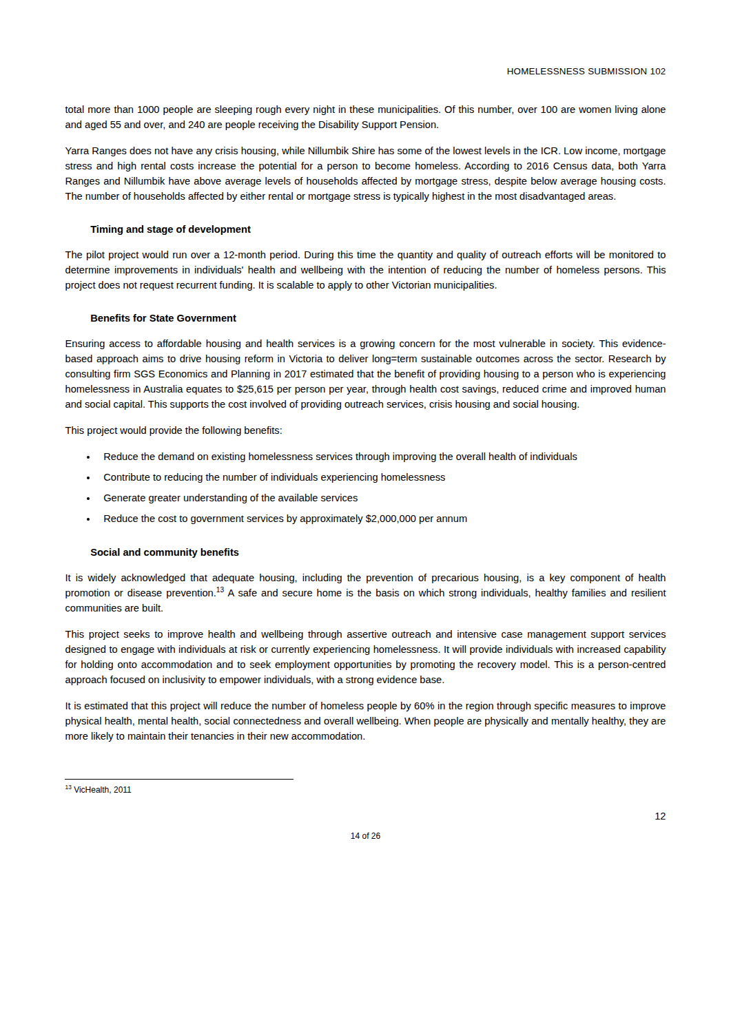HOMELESSNESS SUBMISSION 102
total more than 1000 people are sleeping rough every night in these municipalities. Of this number, over 100 are women living alone and aged 55 and over, and 240 are people receiving the Disability Support Pension.
Yarra Ranges does not have any crisis housing, while Nillumbik Shire has some of the lowest levels in the ICR. Low income, mortgage stress and high rental costs increase the potential for a person to become homeless. According to 2016 Census data, both Yarra Ranges and Nillumbik have above average levels of households affected by mortgage stress, despite below average housing costs. The number of households affected by either rental or mortgage stress is typically highest in the most disadvantaged areas.
Timing and stage of development
The pilot project would run over a 12-month period. During this time the quantity and quality of outreach efforts will be monitored to determine improvements in individuals' health and wellbeing with the intention of reducing the number of homeless persons. This project does not request recurrent funding. It is scalable to apply to other Victorian municipalities.
Benefits for State Government
Ensuring access to affordable housing and health services is a growing concern for the most vulnerable in society. This evidence-based approach aims to drive housing reform in Victoria to deliver long=term sustainable outcomes across the sector. Research by consulting firm SGS Economics and Planning in 2017 estimated that the benefit of providing housing to a person who is experiencing homelessness in Australia equates to $25,615 per person per year, through health cost savings, reduced crime and improved human and social capital. This supports the cost involved of providing outreach services, crisis housing and social housing.
This project would provide the following benefits:
Reduce the demand on existing homelessness services through improving the overall health of individuals
Contribute to reducing the number of individuals experiencing homelessness
Generate greater understanding of the available services
Reduce the cost to government services by approximately $2,000,000 per annum
Social and community benefits
It is widely acknowledged that adequate housing, including the prevention of precarious housing, is a key component of health promotion or disease prevention.13 A safe and secure home is the basis on which strong individuals, healthy families and resilient communities are built.
This project seeks to improve health and wellbeing through assertive outreach and intensive case management support services designed to engage with individuals at risk or currently experiencing homelessness. It will provide individuals with increased capability for holding onto accommodation and to seek employment opportunities by promoting the recovery model. This is a person-centred approach focused on inclusivity to empower individuals, with a strong evidence base.
It is estimated that this project will reduce the number of homeless people by 60% in the region through specific measures to improve physical health, mental health, social connectedness and overall wellbeing. When people are physically and mentally healthy, they are more likely to maintain their tenancies in their new accommodation.
13 VicHealth, 2011
12
14 of 26